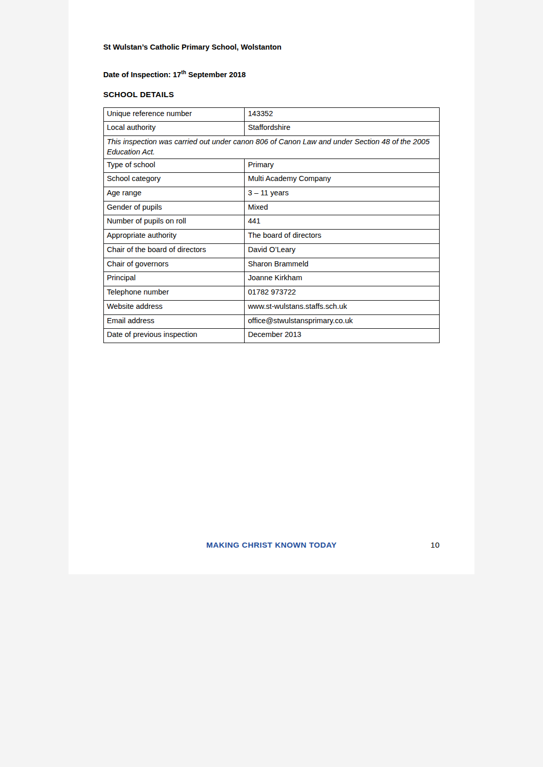St Wulstan’s Catholic Primary School, Wolstanton Date of Inspection: 17th September 2018
SCHOOL DETAILS
| Unique reference number | 143352 |
| Local authority | Staffordshire |
| This inspection was carried out under canon 806 of Canon Law and under Section 48 of the 2005 Education Act. |
| Type of school | Primary |
| School category | Multi Academy Company |
| Age range | 3 – 11 years |
| Gender of pupils | Mixed |
| Number of pupils on roll | 441 |
| Appropriate authority | The board of directors |
| Chair of the board of directors | David O’Leary |
| Chair of governors | Sharon Brammeld |
| Principal | Joanne Kirkham |
| Telephone number | 01782 973722 |
| Website address | www.st-wulstans.staffs.sch.uk |
| Email address | office@stwulstansprimary.co.uk |
| Date of previous inspection | December 2013 |
MAKING CHRIST KNOWN TODAY 10